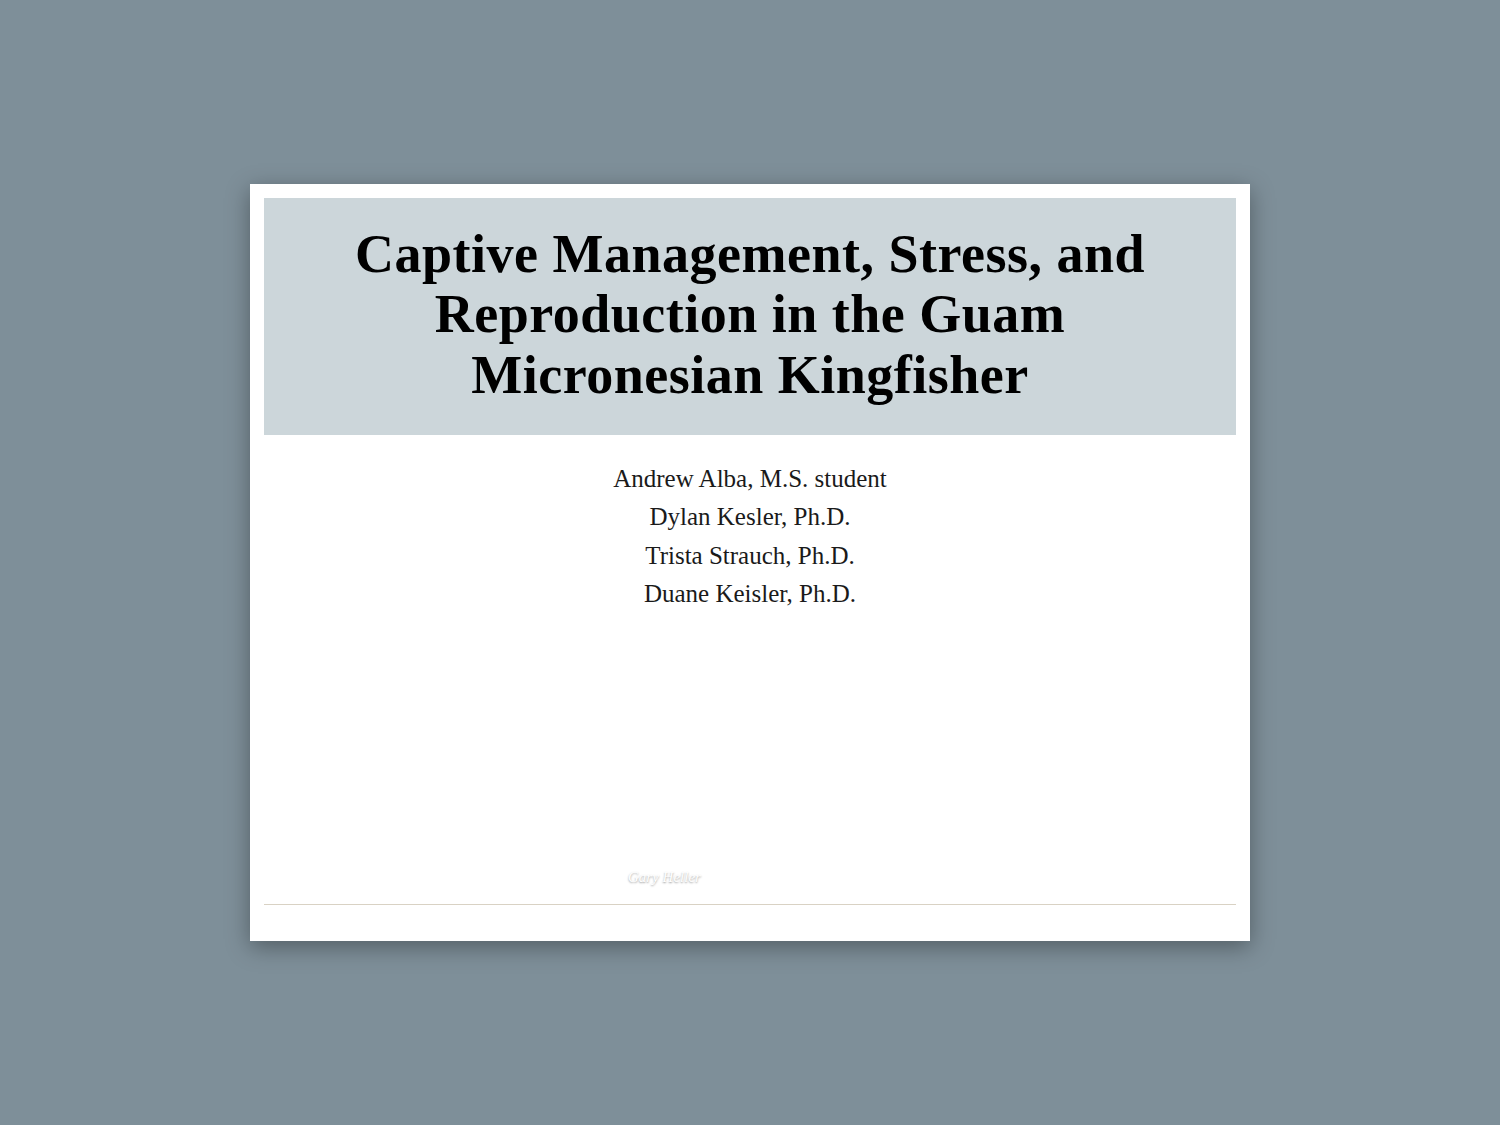Captive Management, Stress, and Reproduction in the Guam Micronesian Kingfisher
Andrew Alba, M.S. student
Dylan Kesler, Ph.D.
Trista Strauch, Ph.D.
Duane Keisler, Ph.D.
Gary Heller